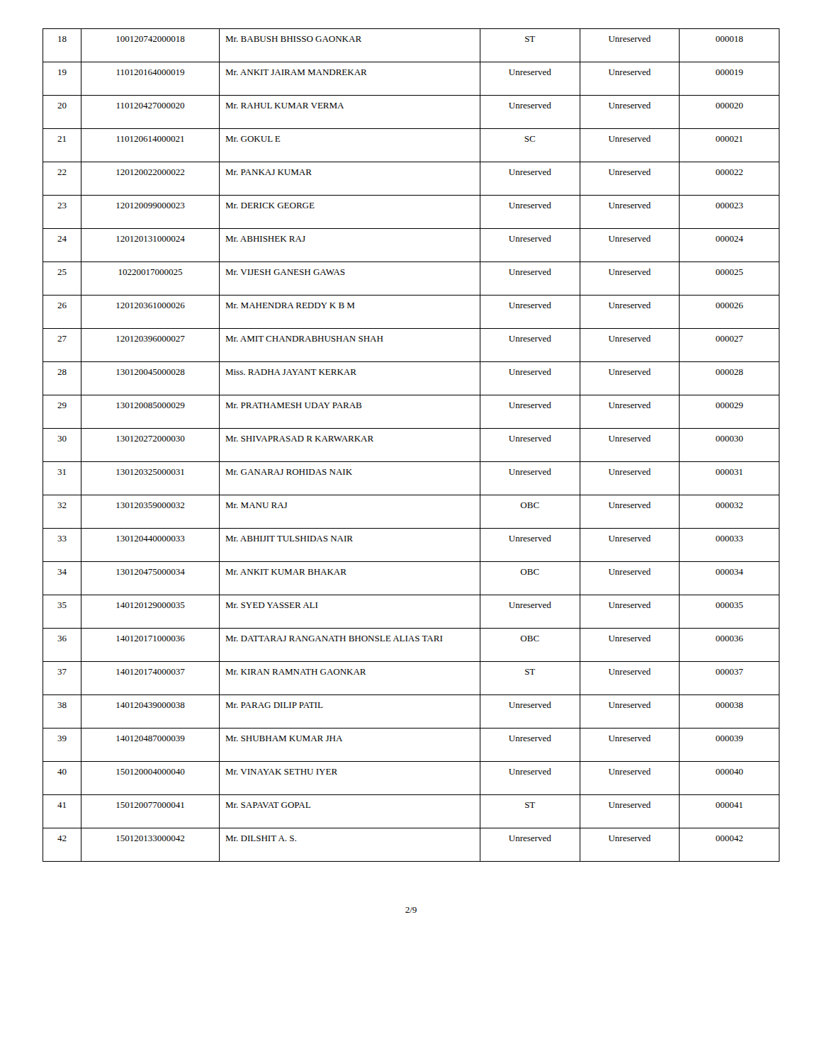| 18 | 100120742000018 | Mr. BABUSH BHISSO GAONKAR | ST | Unreserved | 000018 |
| 19 | 110120164000019 | Mr. ANKIT JAIRAM MANDREKAR | Unreserved | Unreserved | 000019 |
| 20 | 110120427000020 | Mr. RAHUL KUMAR VERMA | Unreserved | Unreserved | 000020 |
| 21 | 110120614000021 | Mr. GOKUL E | SC | Unreserved | 000021 |
| 22 | 120120022000022 | Mr. PANKAJ KUMAR | Unreserved | Unreserved | 000022 |
| 23 | 120120099000023 | Mr. DERICK GEORGE | Unreserved | Unreserved | 000023 |
| 24 | 120120131000024 | Mr. ABHISHEK RAJ | Unreserved | Unreserved | 000024 |
| 25 | 10220017000025 | Mr. VIJESH GANESH GAWAS | Unreserved | Unreserved | 000025 |
| 26 | 120120361000026 | Mr. MAHENDRA REDDY K B M | Unreserved | Unreserved | 000026 |
| 27 | 120120396000027 | Mr. AMIT CHANDRABHUSHAN SHAH | Unreserved | Unreserved | 000027 |
| 28 | 130120045000028 | Miss. RADHA JAYANT KERKAR | Unreserved | Unreserved | 000028 |
| 29 | 130120085000029 | Mr. PRATHAMESH UDAY PARAB | Unreserved | Unreserved | 000029 |
| 30 | 130120272000030 | Mr. SHIVAPRASAD R KARWARKAR | Unreserved | Unreserved | 000030 |
| 31 | 130120325000031 | Mr. GANARAJ ROHIDAS NAIK | Unreserved | Unreserved | 000031 |
| 32 | 130120359000032 | Mr. MANU RAJ | OBC | Unreserved | 000032 |
| 33 | 130120440000033 | Mr. ABHIJIT TULSHIDAS NAIR | Unreserved | Unreserved | 000033 |
| 34 | 130120475000034 | Mr. ANKIT KUMAR BHAKAR | OBC | Unreserved | 000034 |
| 35 | 140120129000035 | Mr. SYED YASSER ALI | Unreserved | Unreserved | 000035 |
| 36 | 140120171000036 | Mr. DATTARAJ RANGANATH BHONSLE ALIAS TARI | OBC | Unreserved | 000036 |
| 37 | 140120174000037 | Mr. KIRAN RAMNATH GAONKAR | ST | Unreserved | 000037 |
| 38 | 140120439000038 | Mr. PARAG DILIP PATIL | Unreserved | Unreserved | 000038 |
| 39 | 140120487000039 | Mr. SHUBHAM KUMAR JHA | Unreserved | Unreserved | 000039 |
| 40 | 150120004000040 | Mr. VINAYAK SETHU IYER | Unreserved | Unreserved | 000040 |
| 41 | 150120077000041 | Mr. SAPAVAT GOPAL | ST | Unreserved | 000041 |
| 42 | 150120133000042 | Mr. DILSHIT A. S. | Unreserved | Unreserved | 000042 |
2/9